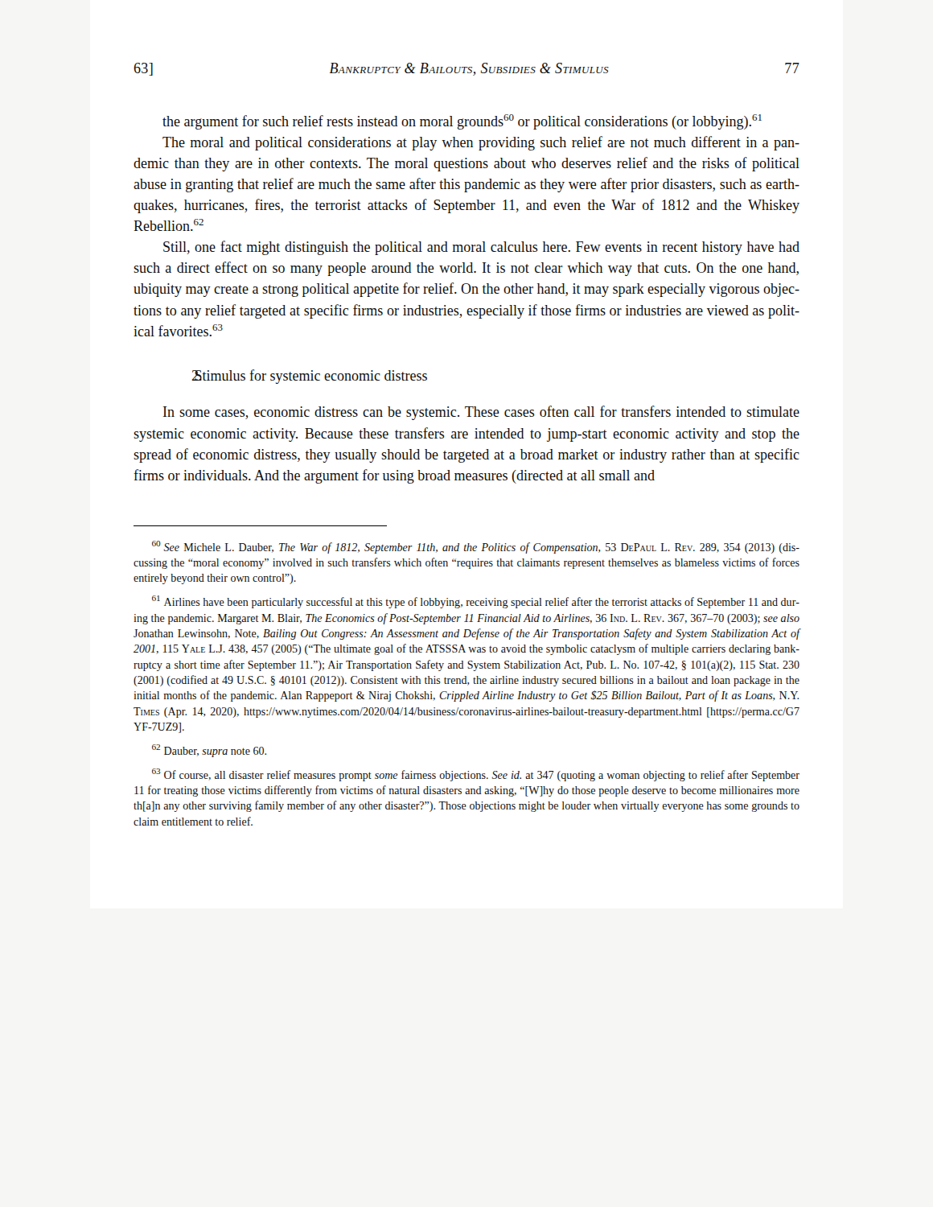63] Bankruptcy & Bailouts, Subsidies & Stimulus 77
the argument for such relief rests instead on moral grounds60 or political considerations (or lobbying).61
The moral and political considerations at play when providing such relief are not much different in a pandemic than they are in other contexts. The moral questions about who deserves relief and the risks of political abuse in granting that relief are much the same after this pandemic as they were after prior disasters, such as earthquakes, hurricanes, fires, the terrorist attacks of September 11, and even the War of 1812 and the Whiskey Rebellion.62
Still, one fact might distinguish the political and moral calculus here. Few events in recent history have had such a direct effect on so many people around the world. It is not clear which way that cuts. On the one hand, ubiquity may create a strong political appetite for relief. On the other hand, it may spark especially vigorous objections to any relief targeted at specific firms or industries, especially if those firms or industries are viewed as political favorites.63
2. Stimulus for systemic economic distress
In some cases, economic distress can be systemic. These cases often call for transfers intended to stimulate systemic economic activity. Because these transfers are intended to jump-start economic activity and stop the spread of economic distress, they usually should be targeted at a broad market or industry rather than at specific firms or individuals. And the argument for using broad measures (directed at all small and
60 See Michele L. Dauber, The War of 1812, September 11th, and the Politics of Compensation, 53 DePaul L. Rev. 289, 354 (2013) (discussing the “moral economy” involved in such transfers which often “requires that claimants represent themselves as blameless victims of forces entirely beyond their own control”).
61 Airlines have been particularly successful at this type of lobbying, receiving special relief after the terrorist attacks of September 11 and during the pandemic. Margaret M. Blair, The Economics of Post-September 11 Financial Aid to Airlines, 36 Ind. L. Rev. 367, 367–70 (2003); see also Jonathan Lewinsohn, Note, Bailing Out Congress: An Assessment and Defense of the Air Transportation Safety and System Stabilization Act of 2001, 115 Yale L.J. 438, 457 (2005) (“The ultimate goal of the ATSSSA was to avoid the symbolic cataclysm of multiple carriers declaring bankruptcy a short time after September 11.”); Air Transportation Safety and System Stabilization Act, Pub. L. No. 107-42, § 101(a)(2), 115 Stat. 230 (2001) (codified at 49 U.S.C. § 40101 (2012)). Consistent with this trend, the airline industry secured billions in a bailout and loan package in the initial months of the pandemic. Alan Rappeport & Niraj Chokshi, Crippled Airline Industry to Get $25 Billion Bailout, Part of It as Loans, N.Y. Times (Apr. 14, 2020), https://www.nytimes.com/2020/04/14/business/coronavirus-airlines-bailout-treasury-department.html [https://perma.cc/G7YF-7UZ9].
62 Dauber, supra note 60.
63 Of course, all disaster relief measures prompt some fairness objections. See id. at 347 (quoting a woman objecting to relief after September 11 for treating those victims differently from victims of natural disasters and asking, “[W]hy do those people deserve to become millionaires more th[a]n any other surviving family member of any other disaster?”). Those objections might be louder when virtually everyone has some grounds to claim entitlement to relief.